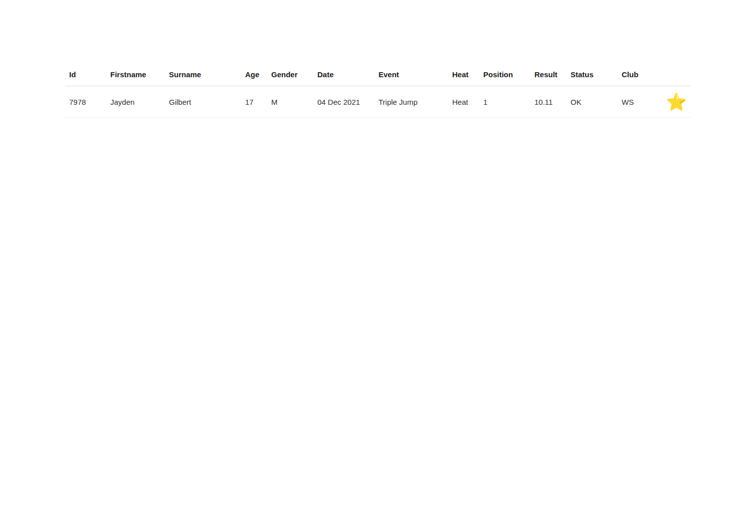| Id | Firstname | Surname | Age | Gender | Date | Event | Heat | Position | Result | Status | Club | |
| --- | --- | --- | --- | --- | --- | --- | --- | --- | --- | --- | --- | --- |
| 7978 | Jayden | Gilbert | 17 | M | 04 Dec 2021 | Triple Jump | Heat | 1 | 10.11 | OK | WS | ⭐ |